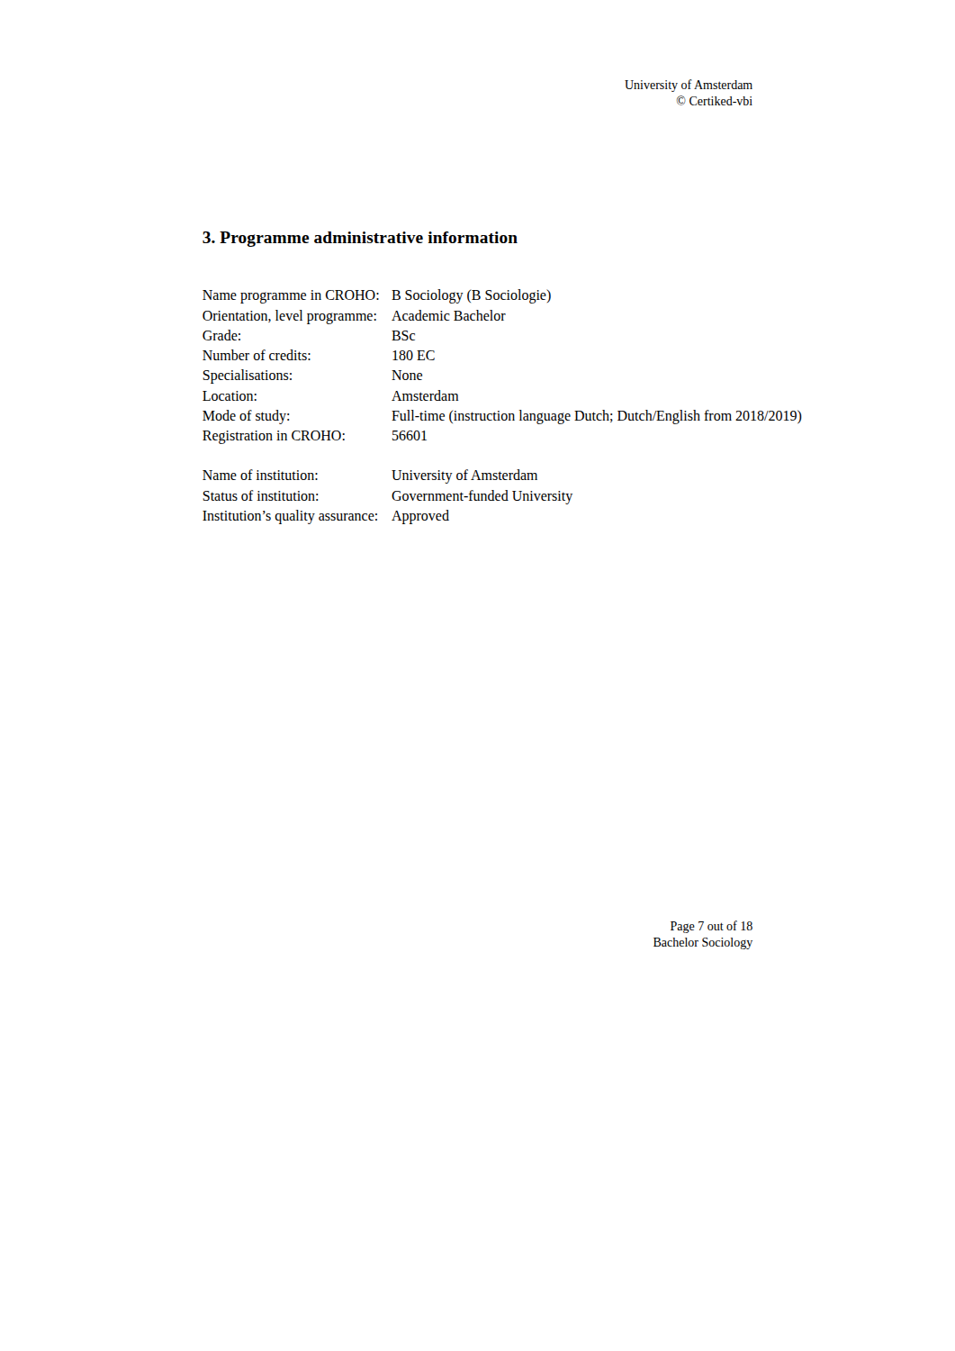University of Amsterdam
© Certiked-vbi
3. Programme administrative information
| Name programme in CROHO: | B Sociology (B Sociologie) |
| Orientation, level programme: | Academic Bachelor |
| Grade: | BSc |
| Number of credits: | 180 EC |
| Specialisations: | None |
| Location: | Amsterdam |
| Mode of study: | Full-time (instruction language Dutch; Dutch/English from 2018/2019) |
| Registration in CROHO: | 56601 |
| Name of institution: | University of Amsterdam |
| Status of institution: | Government-funded University |
| Institution’s quality assurance: | Approved |
Page 7 out of 18
Bachelor Sociology